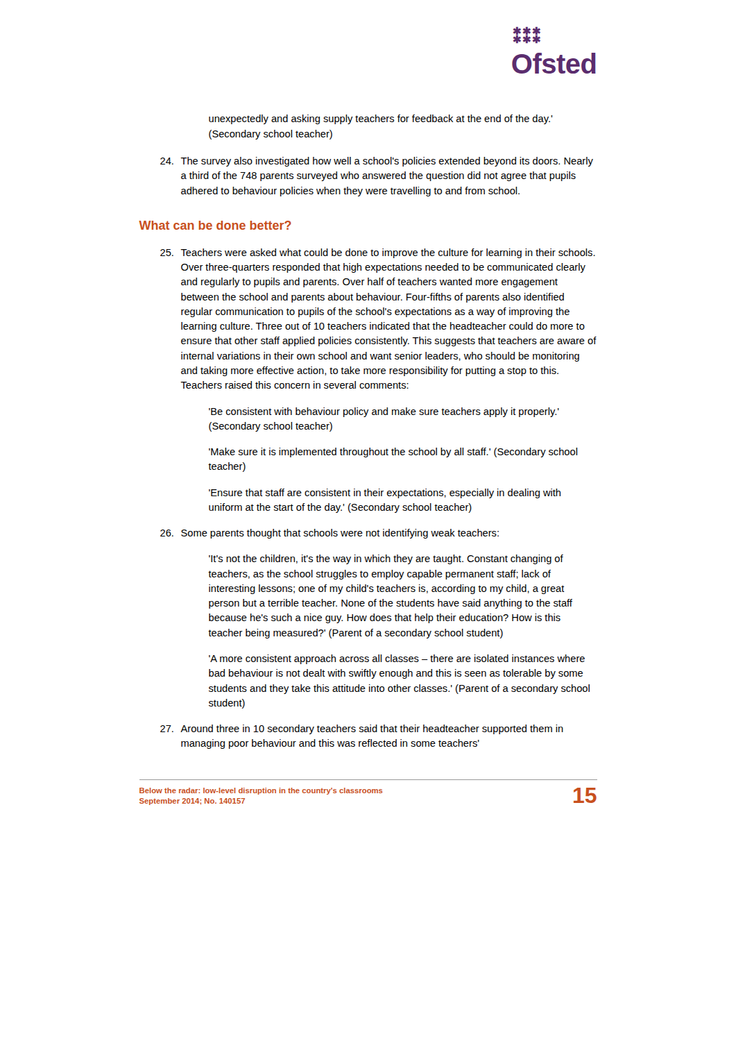✱✱✱
✱✱✱ Ofsted
unexpectedly and asking supply teachers for feedback at the end of the day.' (Secondary school teacher)
24.
The survey also investigated how well a school's policies extended beyond its doors. Nearly a third of the 748 parents surveyed who answered the question did not agree that pupils adhered to behaviour policies when they were travelling to and from school.
What can be done better?
25.
Teachers were asked what could be done to improve the culture for learning in their schools. Over three-quarters responded that high expectations needed to be communicated clearly and regularly to pupils and parents. Over half of teachers wanted more engagement between the school and parents about behaviour. Four-fifths of parents also identified regular communication to pupils of the school's expectations as a way of improving the learning culture. Three out of 10 teachers indicated that the headteacher could do more to ensure that other staff applied policies consistently. This suggests that teachers are aware of internal variations in their own school and want senior leaders, who should be monitoring and taking more effective action, to take more responsibility for putting a stop to this. Teachers raised this concern in several comments:
'Be consistent with behaviour policy and make sure teachers apply it properly.' (Secondary school teacher)
'Make sure it is implemented throughout the school by all staff.' (Secondary school teacher)
'Ensure that staff are consistent in their expectations, especially in dealing with uniform at the start of the day.' (Secondary school teacher)
26.
Some parents thought that schools were not identifying weak teachers:
'It's not the children, it's the way in which they are taught. Constant changing of teachers, as the school struggles to employ capable permanent staff; lack of interesting lessons; one of my child's teachers is, according to my child, a great person but a terrible teacher. None of the students have said anything to the staff because he's such a nice guy. How does that help their education? How is this teacher being measured?' (Parent of a secondary school student)
'A more consistent approach across all classes – there are isolated instances where bad behaviour is not dealt with swiftly enough and this is seen as tolerable by some students and they take this attitude into other classes.' (Parent of a secondary school student)
27.
Around three in 10 secondary teachers said that their headteacher supported them in managing poor behaviour and this was reflected in some teachers'
Below the radar: low-level disruption in the country's classrooms
September 2014; No. 140157
15